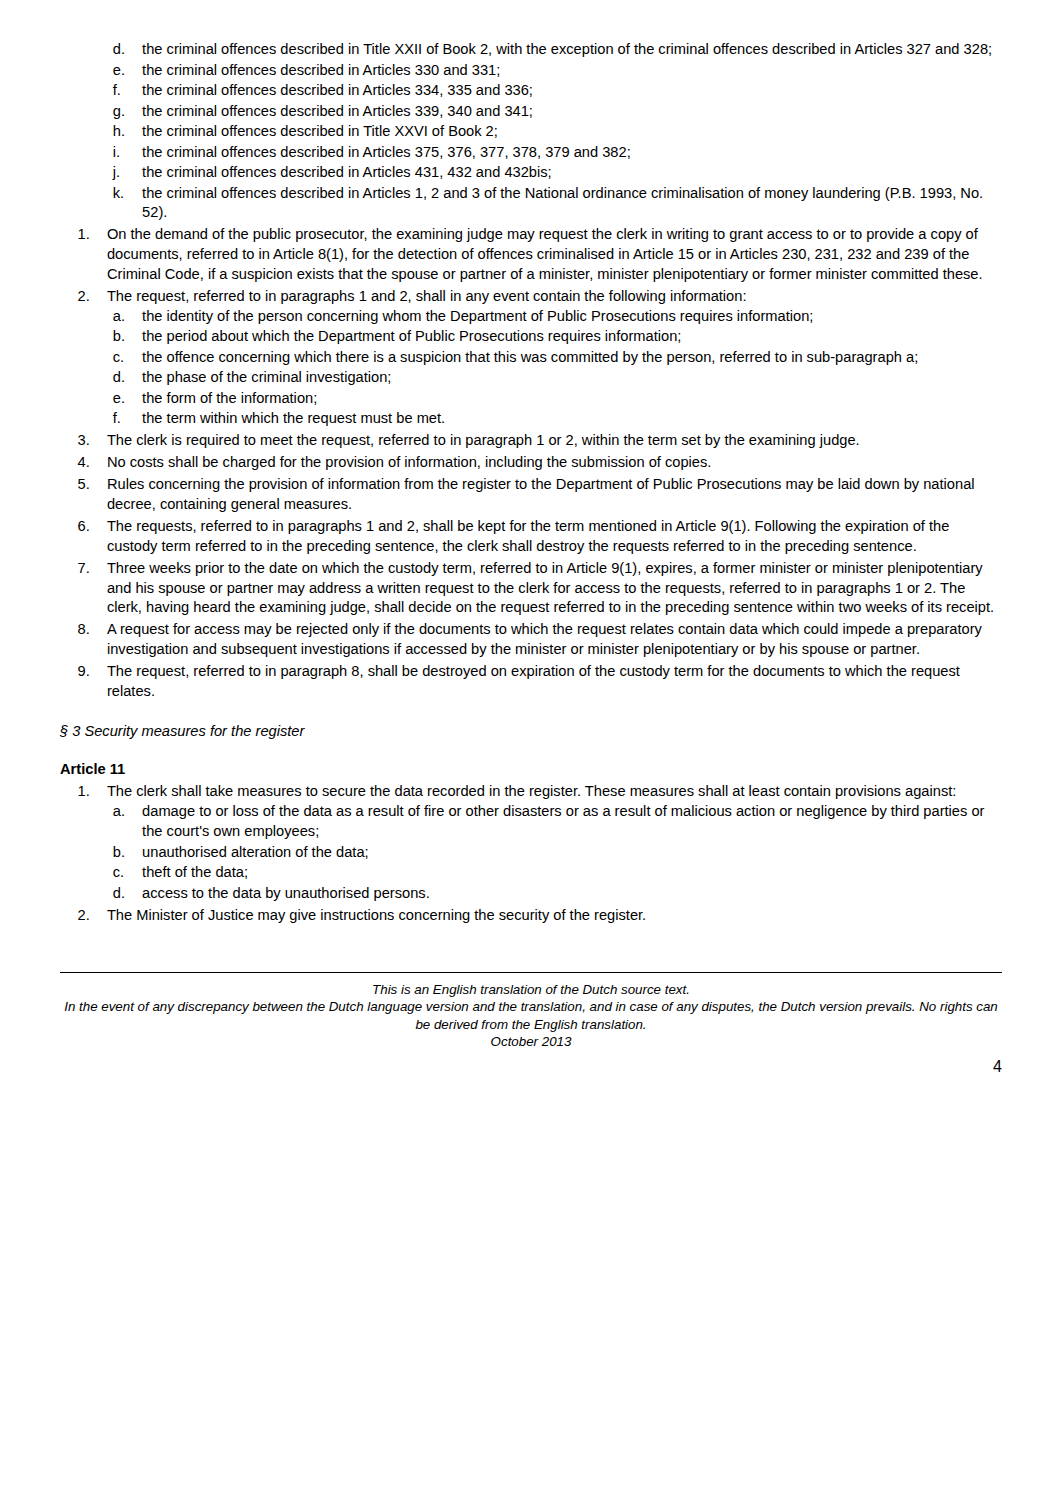d. the criminal offences described in Title XXII of Book 2, with the exception of the criminal offences described in Articles 327 and 328;
e. the criminal offences described in Articles 330 and 331;
f. the criminal offences described in Articles 334, 335 and 336;
g. the criminal offences described in Articles 339, 340 and 341;
h. the criminal offences described in Title XXVI of Book 2;
i. the criminal offences described in Articles 375, 376, 377, 378, 379 and 382;
j. the criminal offences described in Articles 431, 432 and 432bis;
k. the criminal offences described in Articles 1, 2 and 3 of the National ordinance criminalisation of money laundering (P.B. 1993, No. 52).
On the demand of the public prosecutor, the examining judge may request the clerk in writing to grant access to or to provide a copy of documents, referred to in Article 8(1), for the detection of offences criminalised in Article 15 or in Articles 230, 231, 232 and 239 of the Criminal Code, if a suspicion exists that the spouse or partner of a minister, minister plenipotentiary or former minister committed these.
The request, referred to in paragraphs 1 and 2, shall in any event contain the following information:
the identity of the person concerning whom the Department of Public Prosecutions requires information;
the period about which the Department of Public Prosecutions requires information;
the offence concerning which there is a suspicion that this was committed by the person, referred to in sub-paragraph a;
the phase of the criminal investigation;
the form of the information;
the term within which the request must be met.
The clerk is required to meet the request, referred to in paragraph 1 or 2, within the term set by the examining judge.
No costs shall be charged for the provision of information, including the submission of copies.
Rules concerning the provision of information from the register to the Department of Public Prosecutions may be laid down by national decree, containing general measures.
The requests, referred to in paragraphs 1 and 2, shall be kept for the term mentioned in Article 9(1). Following the expiration of the custody term referred to in the preceding sentence, the clerk shall destroy the requests referred to in the preceding sentence.
Three weeks prior to the date on which the custody term, referred to in Article 9(1), expires, a former minister or minister plenipotentiary and his spouse or partner may address a written request to the clerk for access to the requests, referred to in paragraphs 1 or 2. The clerk, having heard the examining judge, shall decide on the request referred to in the preceding sentence within two weeks of its receipt.
A request for access may be rejected only if the documents to which the request relates contain data which could impede a preparatory investigation and subsequent investigations if accessed by the minister or minister plenipotentiary or by his spouse or partner.
The request, referred to in paragraph 8, shall be destroyed on expiration of the custody term for the documents to which the request relates.
§ 3 Security measures for the register
Article 11
The clerk shall take measures to secure the data recorded in the register. These measures shall at least contain provisions against:
damage to or loss of the data as a result of fire or other disasters or as a result of malicious action or negligence by third parties or the court's own employees;
unauthorised alteration of the data;
theft of the data;
access to the data by unauthorised persons.
The Minister of Justice may give instructions concerning the security of the register.
This is an English translation of the Dutch source text.
In the event of any discrepancy between the Dutch language version and the translation, and in case of any disputes, the Dutch version prevails. No rights can be derived from the English translation.
October 2013
4